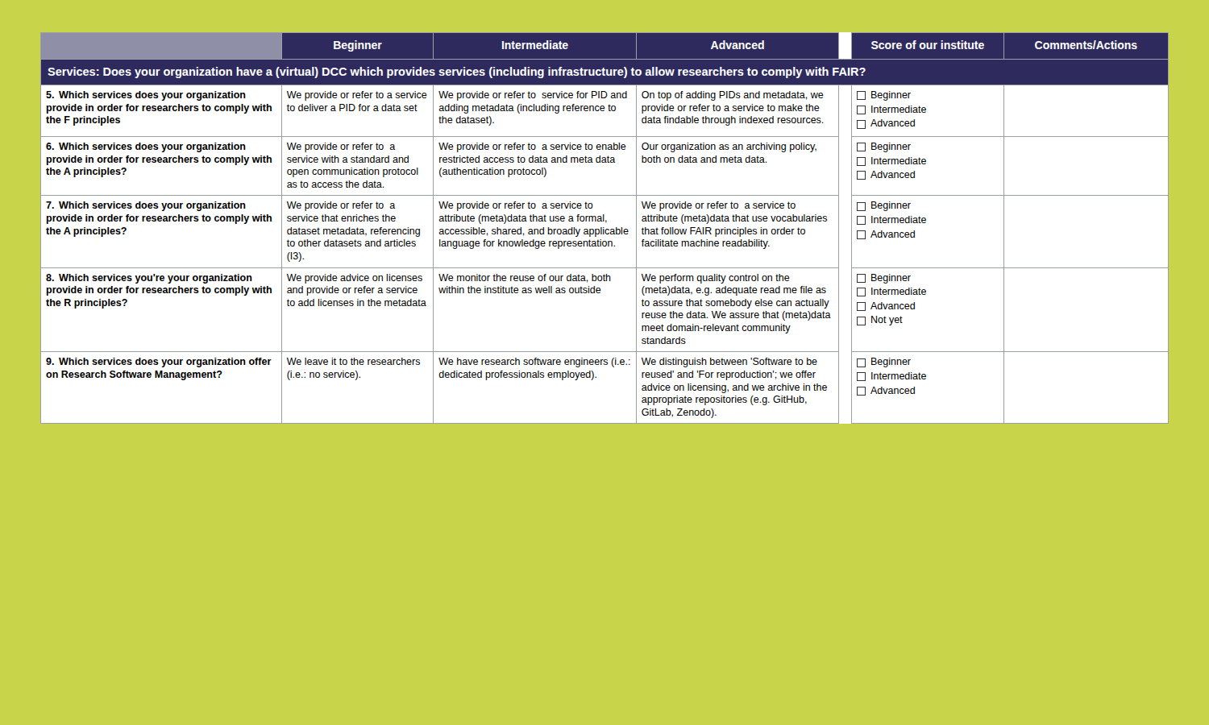| | Beginner | Intermediate | Advanced | | Score of our institute | Comments/Actions |
| --- | --- | --- | --- | --- | --- | --- |
| Services: Does your organization have a (virtual) DCC which provides services (including infrastructure) to allow researchers to comply with FAIR? |
| 5. Which services does your organization provide in order for researchers to comply with the F principles | We provide or refer to a service to deliver a PID for a data set | We provide or refer to service for PID and adding metadata (including reference to the dataset). | On top of adding PIDs and metadata, we provide or refer to a service to make the data findable through indexed resources. | | Beginner Intermediate Advanced | |
| 6. Which services does your organization provide in order for researchers to comply with the A principles? | We provide or refer to a service with a standard and open communication protocol as to access the data. | We provide or refer to a service to enable restricted access to data and meta data (authentication protocol) | Our organization as an archiving policy, both on data and meta data. | | Beginner Intermediate Advanced | |
| 7. Which services does your organization provide in order for researchers to comply with the A principles? | We provide or refer to a service that enriches the dataset metadata, referencing to other datasets and articles (I3). | We provide or refer to a service to attribute (meta)data that use a formal, accessible, shared, and broadly applicable language for knowledge representation. | We provide or refer to a service to attribute (meta)data that use vocabularies that follow FAIR principles in order to facilitate machine readability. | | Beginner Intermediate Advanced | |
| 8. Which services you're your organization provide in order for researchers to comply with the R principles? | We provide advice on licenses and provide or refer a service to add licenses in the metadata | We monitor the reuse of our data, both within the institute as well as outside | We perform quality control on the (meta)data, e.g. adequate read me file as to assure that somebody else can actually reuse the data. We assure that (meta)data meet domain-relevant community standards | | Beginner Intermediate Advanced Not yet | |
| 9. Which services does your organization offer on Research Software Management? | We leave it to the researchers (i.e.: no service). | We have research software engineers (i.e.: dedicated professionals employed). | We distinguish between 'Software to be reused' and 'For reproduction'; we offer advice on licensing, and we archive in the appropriate repositories (e.g. GitHub, GitLab, Zenodo). | | Beginner Intermediate Advanced | |